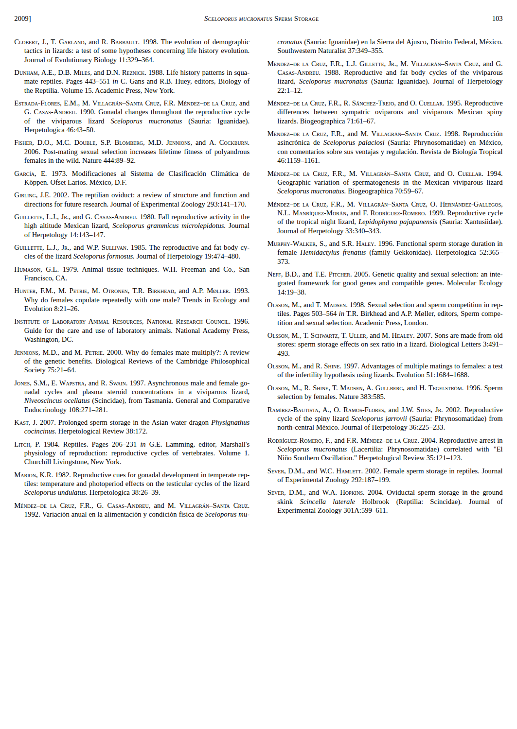2009] Sceloporus mucronatus Sperm Storage 103
Clobert, J., T. Garland, and R. Barbault. 1998. The evolution of demographic tactics in lizards: a test of some hypotheses concerning life history evolution. Journal of Evolutionary Biology 11:329–364.
Dunham, A.E., D.B. Miles, and D.N. Reznick. 1988. Life history patterns in squamate reptiles. Pages 443–551 in C. Gans and R.B. Huey, editors, Biology of the Reptilia. Volume 15. Academic Press, New York.
Estrada-Flores, E.M., M. Villagrán–Santa Cruz, F.R. Méndez–de la Cruz, and G. Casas-Andreu. 1990. Gonadal changes throughout the reproductive cycle of the viviparous lizard Sceloporus mucronatus (Sauria: Iguanidae). Herpetologica 46:43–50.
Fisher, D.O., M.C. Double, S.P. Blomberg, M.D. Jennions, and A. Cockburn. 2006. Post-mating sexual selection increases lifetime fitness of polyandrous females in the wild. Nature 444:89–92.
García, E. 1973. Modificaciones al Sistema de Clasificación Climática de Köppen. Ofset Larios. México, D.F.
Girling, J.E. 2002. The reptilian oviduct: a review of structure and function and directions for future research. Journal of Experimental Zoology 293:141–170.
Guillette, L.J., Jr., and G. Casas-Andreu. 1980. Fall reproductive activity in the high altitude Mexican lizard, Sceloporus grammicus microlepidotus. Journal of Herpetology 14:143–147.
Guillette, L.J., Jr., and W.P. Sullivan. 1985. The reproductive and fat body cycles of the lizard Sceloporus formosus. Journal of Herpetology 19:474–480.
Humason, G.L. 1979. Animal tissue techniques. W.H. Freeman and Co., San Francisco, CA.
Hunter, F.M., M. Petrie, M. Otronen, T.R. Birkhead, and A.P. Møller. 1993. Why do females copulate repeatedly with one male? Trends in Ecology and Evolution 8:21–26.
Institute of Laboratory Animal Resources, National Research Council. 1996. Guide for the care and use of laboratory animals. National Academy Press, Washington, DC.
Jennions, M.D., and M. Petrie. 2000. Why do females mate multiply?: A review of the genetic benefits. Biological Reviews of the Cambridge Philosophical Society 75:21–64.
Jones, S.M., E. Wapstra, and R. Swain. 1997. Asynchronous male and female gonadal cycles and plasma steroid concentrations in a viviparous lizard, Niveoscincus ocellatus (Scincidae), from Tasmania. General and Comparative Endocrinology 108:271–281.
Kast, J. 2007. Prolonged sperm storage in the Asian water dragon Physignathus cocincinus. Herpetological Review 38:172.
Litch, P. 1984. Reptiles. Pages 206–231 in G.E. Lamming, editor, Marshall's physiology of reproduction: reproductive cycles of vertebrates. Volume 1. Churchill Livingstone, New York.
Marion, K.R. 1982. Reproductive cues for gonadal development in temperate reptiles: temperature and photoperiod effects on the testicular cycles of the lizard Sceloporus undulatus. Herpetologica 38:26–39.
Méndez–de la Cruz, F.R., G. Casas-Andreu, and M. Villagrán–Santa Cruz. 1992. Variación anual en la alimentación y condición física de Sceloporus mucronatus (Sauria: Iguanidae) en la Sierra del Ajusco, Distrito Federal, México. Southwestern Naturalist 37:349–355.
Méndez–de la Cruz, F.R., L.J. Gillette, Jr., M. Villagrán–Santa Cruz, and G. Casas-Andreu. 1988. Reproductive and fat body cycles of the viviparous lizard, Sceloporus mucronatus (Sauria: Iguanidae). Journal of Herpetology 22:1–12.
Méndez–de la Cruz, F.R., R. Sánchez-Trejo, and O. Cuellar. 1995. Reproductive differences between sympatric oviparous and viviparous Mexican spiny lizards. Biogeographica 71:61–67.
Méndez–de la Cruz, F.R., and M. Villagrán–Santa Cruz. 1998. Reproducción asincrónica de Sceloporus palaciosi (Sauria: Phrynosomatidae) en México, con comentarios sobre sus ventajas y regulación. Revista de Biología Tropical 46:1159–1161.
Méndez–de la Cruz, F.R., M. Villagrán–Santa Cruz, and O. Cuellar. 1994. Geographic variation of spermatogenesis in the Mexican viviparous lizard Sceloporus mucronatus. Biogeographica 70:59–67.
Méndez–de la Cruz, F.R., M. Villagrán–Santa Cruz, O. Hernández-Gallegos, N.L. Manríquez-Morán, and F. Rodríguez-Romero. 1999. Reproductive cycle of the tropical night lizard, Lepidophyma pajapanensis (Sauria: Xantusiidae). Journal of Herpetology 33:340–343.
Murphy-Walker, S., and S.R. Haley. 1996. Functional sperm storage duration in female Hemidactylus frenatus (family Gekkonidae). Herpetologica 52:365–373.
Neff, B.D., and T.E. Pitcher. 2005. Genetic quality and sexual selection: an integrated framework for good genes and compatible genes. Molecular Ecology 14:19–38.
Olsson, M., and T. Madsen. 1998. Sexual selection and sperm competition in reptiles. Pages 503–564 in T.R. Birkhead and A.P. Møller, editors, Sperm competition and sexual selection. Academic Press, London.
Olsson, M., T. Schwartz, T. Uller, and M. Healey. 2007. Sons are made from old stores: sperm storage effects on sex ratio in a lizard. Biological Letters 3:491–493.
Olsson, M., and R. Shine. 1997. Advantages of multiple matings to females: a test of the infertility hypothesis using lizards. Evolution 51:1684–1688.
Olsson, M., R. Shine, T. Madsen, A. Gullberg, and H. Tegelström. 1996. Sperm selection by females. Nature 383:585.
Ramírez-Bautista, A., O. Ramos-Flores, and J.W. Sites, Jr. 2002. Reproductive cycle of the spiny lizard Sceloporus jarrovii (Sauria: Phrynosomatidae) from north-central México. Journal of Herpetology 36:225–233.
Rodríguez-Romero, F., and F.R. Méndez–de la Cruz. 2004. Reproductive arrest in Sceloporus mucronatus (Lacertilia: Phrynosomatidae) correlated with "El Niño Southern Oscillation." Herpetological Review 35:121–123.
Sever, D.M., and W.C. Hamlett. 2002. Female sperm storage in reptiles. Journal of Experimental Zoology 292:187–199.
Sever, D.M., and W.A. Hopkins. 2004. Oviductal sperm storage in the ground skink Scincella laterale Holbrook (Reptilia: Scincidae). Journal of Experimental Zoology 301A:599–611.